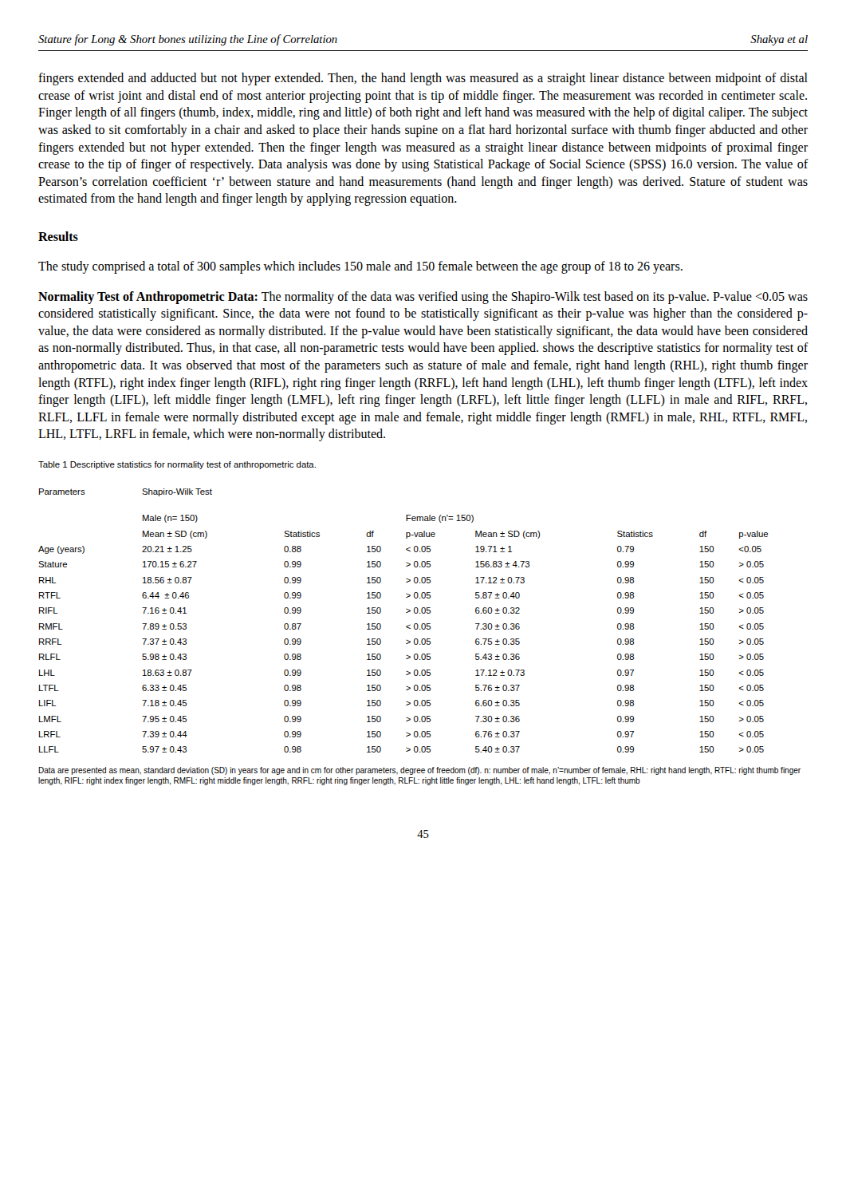Stature for Long & Short bones utilizing the Line of Correlation Shakya et al
fingers extended and adducted but not hyper extended. Then, the hand length was measured as a straight linear distance between midpoint of distal crease of wrist joint and distal end of most anterior projecting point that is tip of middle finger. The measurement was recorded in centimeter scale. Finger length of all fingers (thumb, index, middle, ring and little) of both right and left hand was measured with the help of digital caliper. The subject was asked to sit comfortably in a chair and asked to place their hands supine on a flat hard horizontal surface with thumb finger abducted and other fingers extended but not hyper extended. Then the finger length was measured as a straight linear distance between midpoints of proximal finger crease to the tip of finger of respectively. Data analysis was done by using Statistical Package of Social Science (SPSS) 16.0 version. The value of Pearson’s correlation coefficient ‘r’ between stature and hand measurements (hand length and finger length) was derived. Stature of student was estimated from the hand length and finger length by applying regression equation.
Results
The study comprised a total of 300 samples which includes 150 male and 150 female between the age group of 18 to 26 years.
Normality Test of Anthropometric Data: The normality of the data was verified using the Shapiro-Wilk test based on its p-value. P-value <0.05 was considered statistically significant. Since, the data were not found to be statistically significant as their p-value was higher than the considered p-value, the data were considered as normally distributed. If the p-value would have been statistically significant, the data would have been considered as non-normally distributed. Thus, in that case, all non-parametric tests would have been applied. shows the descriptive statistics for normality test of anthropometric data. It was observed that most of the parameters such as stature of male and female, right hand length (RHL), right thumb finger length (RTFL), right index finger length (RIFL), right ring finger length (RRFL), left hand length (LHL), left thumb finger length (LTFL), left index finger length (LIFL), left middle finger length (LMFL), left ring finger length (LRFL), left little finger length (LLFL) in male and RIFL, RRFL, RLFL, LLFL in female were normally distributed except age in male and female, right middle finger length (RMFL) in male, RHL, RTFL, RMFL, LHL, LTFL, LRFL in female, which were non-normally distributed.
Table 1 Descriptive statistics for normality test of anthropometric data.
| Parameters | Shapiro-Wilk Test |
| | Male (n= 150) | Female (n'= 150) |
| | Mean ± SD (cm) | Statistics | df | p-value | Mean ± SD (cm) | Statistics | df | p-value |
| Age (years) | 20.21 ± 1.25 | 0.88 | 150 | < 0.05 | 19.71 ± 1 | 0.79 | 150 | <0.05 |
| Stature | 170.15 ± 6.27 | 0.99 | 150 | > 0.05 | 156.83 ± 4.73 | 0.99 | 150 | > 0.05 |
| RHL | 18.56 ± 0.87 | 0.99 | 150 | > 0.05 | 17.12 ± 0.73 | 0.98 | 150 | < 0.05 |
| RTFL | 6.44 ± 0.46 | 0.99 | 150 | > 0.05 | 5.87 ± 0.40 | 0.98 | 150 | < 0.05 |
| RIFL | 7.16 ± 0.41 | 0.99 | 150 | > 0.05 | 6.60 ± 0.32 | 0.99 | 150 | > 0.05 |
| RMFL | 7.89 ± 0.53 | 0.87 | 150 | < 0.05 | 7.30 ± 0.36 | 0.98 | 150 | < 0.05 |
| RRFL | 7.37 ± 0.43 | 0.99 | 150 | > 0.05 | 6.75 ± 0.35 | 0.98 | 150 | > 0.05 |
| RLFL | 5.98 ± 0.43 | 0.98 | 150 | > 0.05 | 5.43 ± 0.36 | 0.98 | 150 | > 0.05 |
| LHL | 18.63 ± 0.87 | 0.99 | 150 | > 0.05 | 17.12 ± 0.73 | 0.97 | 150 | < 0.05 |
| LTFL | 6.33 ± 0.45 | 0.98 | 150 | > 0.05 | 5.76 ± 0.37 | 0.98 | 150 | < 0.05 |
| LIFL | 7.18 ± 0.45 | 0.99 | 150 | > 0.05 | 6.60 ± 0.35 | 0.98 | 150 | < 0.05 |
| LMFL | 7.95 ± 0.45 | 0.99 | 150 | > 0.05 | 7.30 ± 0.36 | 0.99 | 150 | > 0.05 |
| LRFL | 7.39 ± 0.44 | 0.99 | 150 | > 0.05 | 6.76 ± 0.37 | 0.97 | 150 | < 0.05 |
| LLFL | 5.97 ± 0.43 | 0.98 | 150 | > 0.05 | 5.40 ± 0.37 | 0.99 | 150 | > 0.05 |
Data are presented as mean, standard deviation (SD) in years for age and in cm for other parameters, degree of freedom (df). n: number of male, n’=number of female, RHL: right hand length, RTFL: right thumb finger length, RIFL: right index finger length, RMFL: right middle finger length, RRFL: right ring finger length, RLFL: right little finger length, LHL: left hand length, LTFL: left thumb
45